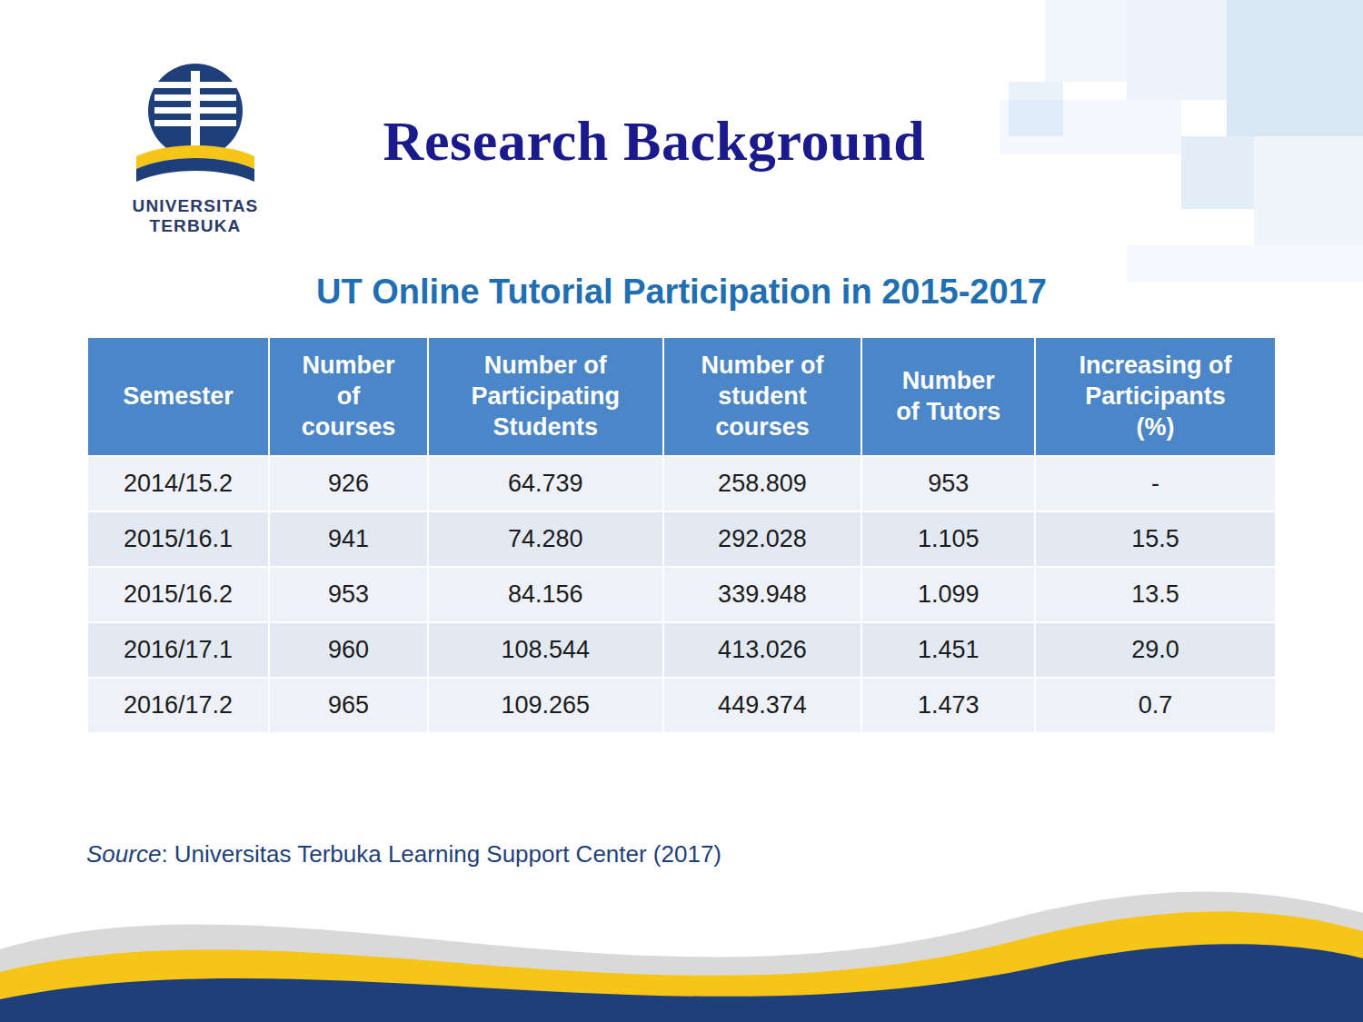UNIVERSITAS TERBUKA
Research Background
UT Online Tutorial Participation in 2015-2017
| Semester | Number of courses | Number of Participating Students | Number of student courses | Number of Tutors | Increasing of Participants (%) |
| --- | --- | --- | --- | --- | --- |
| 2014/15.2 | 926 | 64.739 | 258.809 | 953 | - |
| 2015/16.1 | 941 | 74.280 | 292.028 | 1.105 | 15.5 |
| 2015/16.2 | 953 | 84.156 | 339.948 | 1.099 | 13.5 |
| 2016/17.1 | 960 | 108.544 | 413.026 | 1.451 | 29.0 |
| 2016/17.2 | 965 | 109.265 | 449.374 | 1.473 | 0.7 |
Source: Universitas Terbuka Learning Support Center (2017)